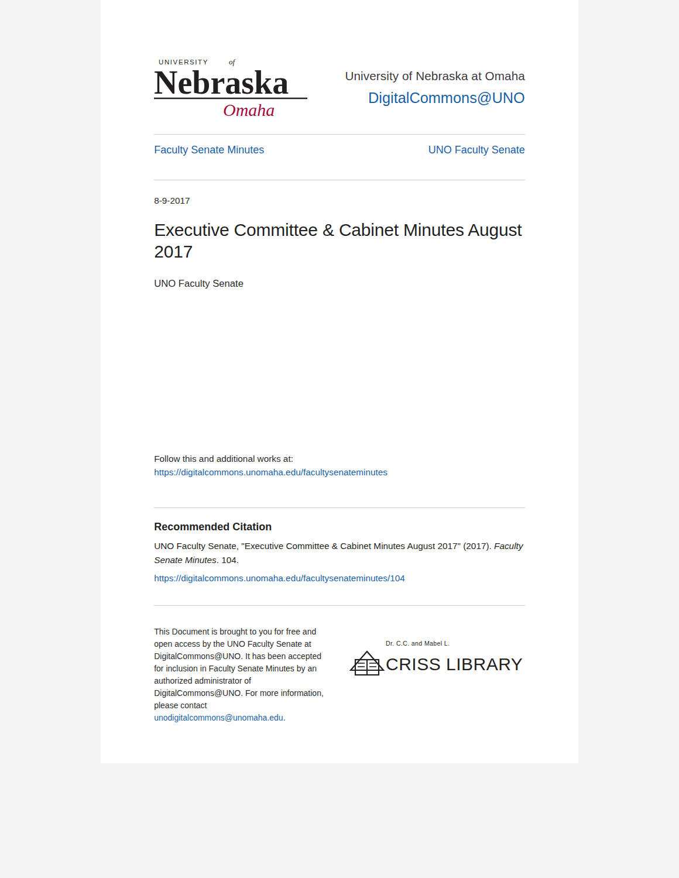UNIVERSITY of Nebraska Omaha
University of Nebraska at Omaha
DigitalCommons@UNO
Faculty Senate Minutes
UNO Faculty Senate
8-9-2017
Executive Committee & Cabinet Minutes August 2017
UNO Faculty Senate
Follow this and additional works at: https://digitalcommons.unomaha.edu/facultysenateminutes
Recommended Citation
UNO Faculty Senate, "Executive Committee & Cabinet Minutes August 2017" (2017). Faculty Senate Minutes. 104.
https://digitalcommons.unomaha.edu/facultysenateminutes/104
This Document is brought to you for free and open access by the UNO Faculty Senate at DigitalCommons@UNO. It has been accepted for inclusion in Faculty Senate Minutes by an authorized administrator of DigitalCommons@UNO. For more information, please contact unodigitalcommons@unomaha.edu.
Dr. C.C. and Mabel L. CRISS LIBRARY